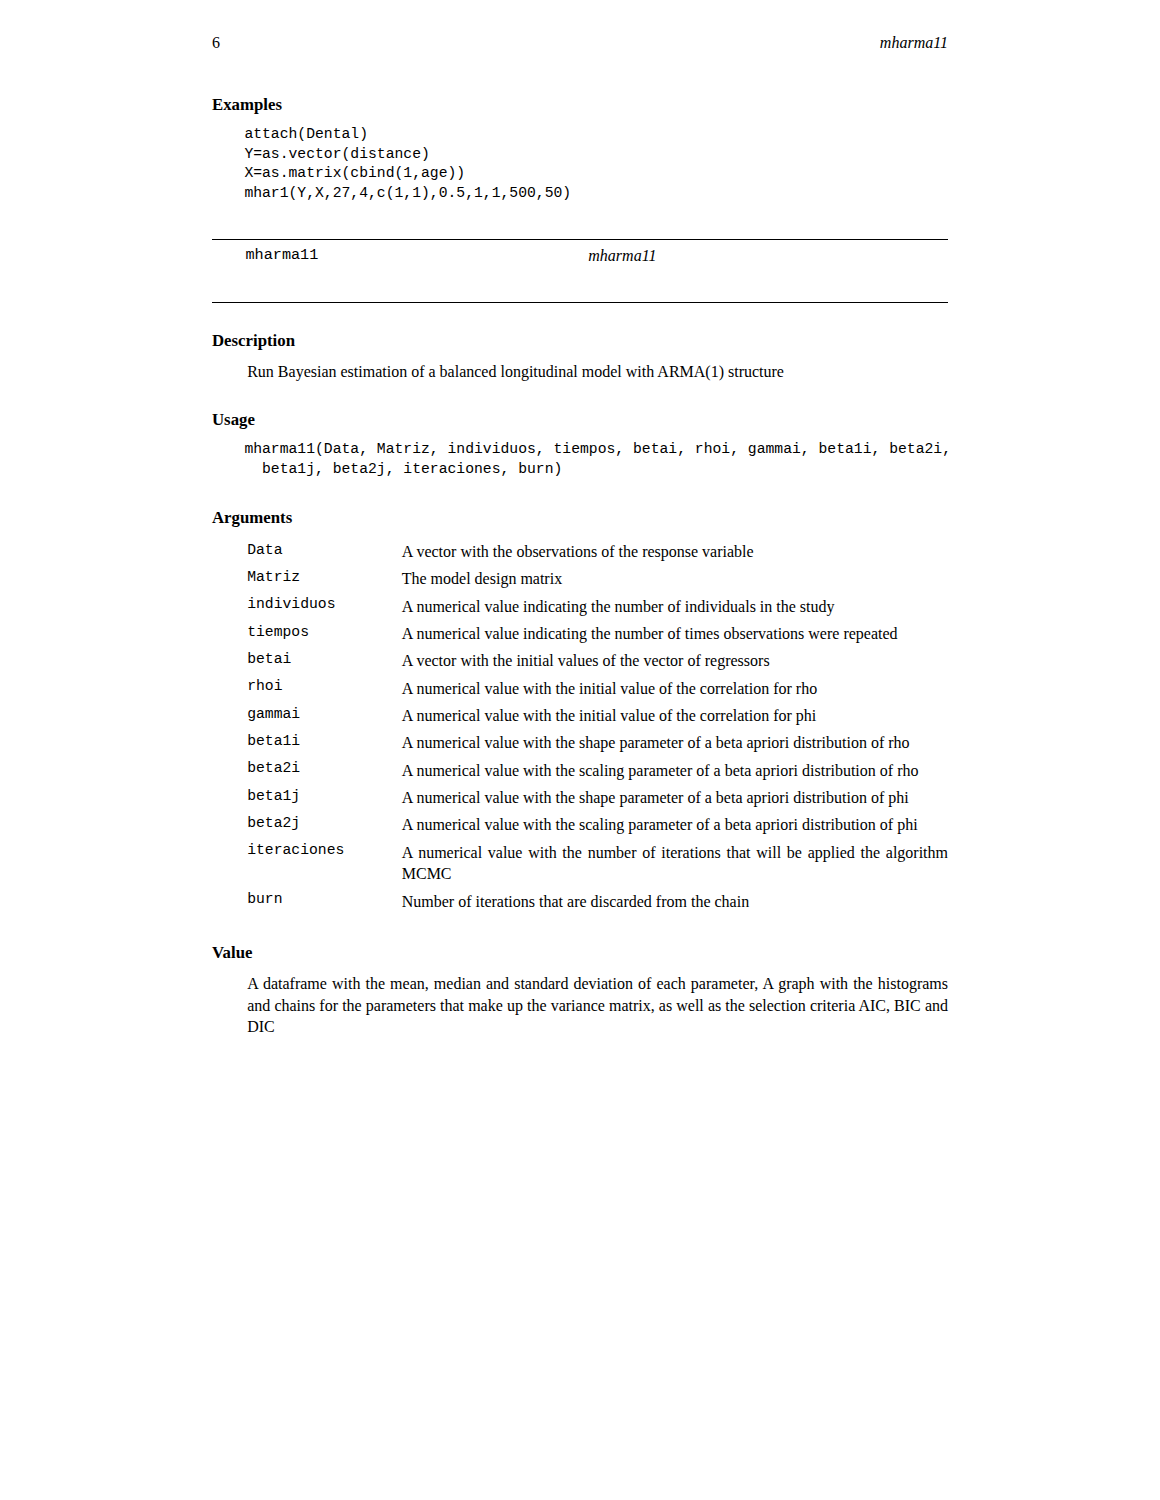6 mharma11
Examples
attach(Dental)
Y=as.vector(distance)
X=as.matrix(cbind(1,age))
mhar1(Y,X,27,4,c(1,1),0.5,1,1,500,50)
mharma11 mharma11
Description
Run Bayesian estimation of a balanced longitudinal model with ARMA(1) structure
Usage
mharma11(Data, Matriz, individuos, tiempos, betai, rhoi, gammai, beta1i, beta2i,
  beta1j, beta2j, iteraciones, burn)
Arguments
| Data | A vector with the observations of the response variable |
| Matriz | The model design matrix |
| individuos | A numerical value indicating the number of individuals in the study |
| tiempos | A numerical value indicating the number of times observations were repeated |
| betai | A vector with the initial values of the vector of regressors |
| rhoi | A numerical value with the initial value of the correlation for rho |
| gammai | A numerical value with the initial value of the correlation for phi |
| beta1i | A numerical value with the shape parameter of a beta apriori distribution of rho |
| beta2i | A numerical value with the scaling parameter of a beta apriori distribution of rho |
| beta1j | A numerical value with the shape parameter of a beta apriori distribution of phi |
| beta2j | A numerical value with the scaling parameter of a beta apriori distribution of phi |
| iteraciones | A numerical value with the number of iterations that will be applied the algorithm MCMC |
| burn | Number of iterations that are discarded from the chain |
Value
A dataframe with the mean, median and standard deviation of each parameter, A graph with the histograms and chains for the parameters that make up the variance matrix, as well as the selection criteria AIC, BIC and DIC